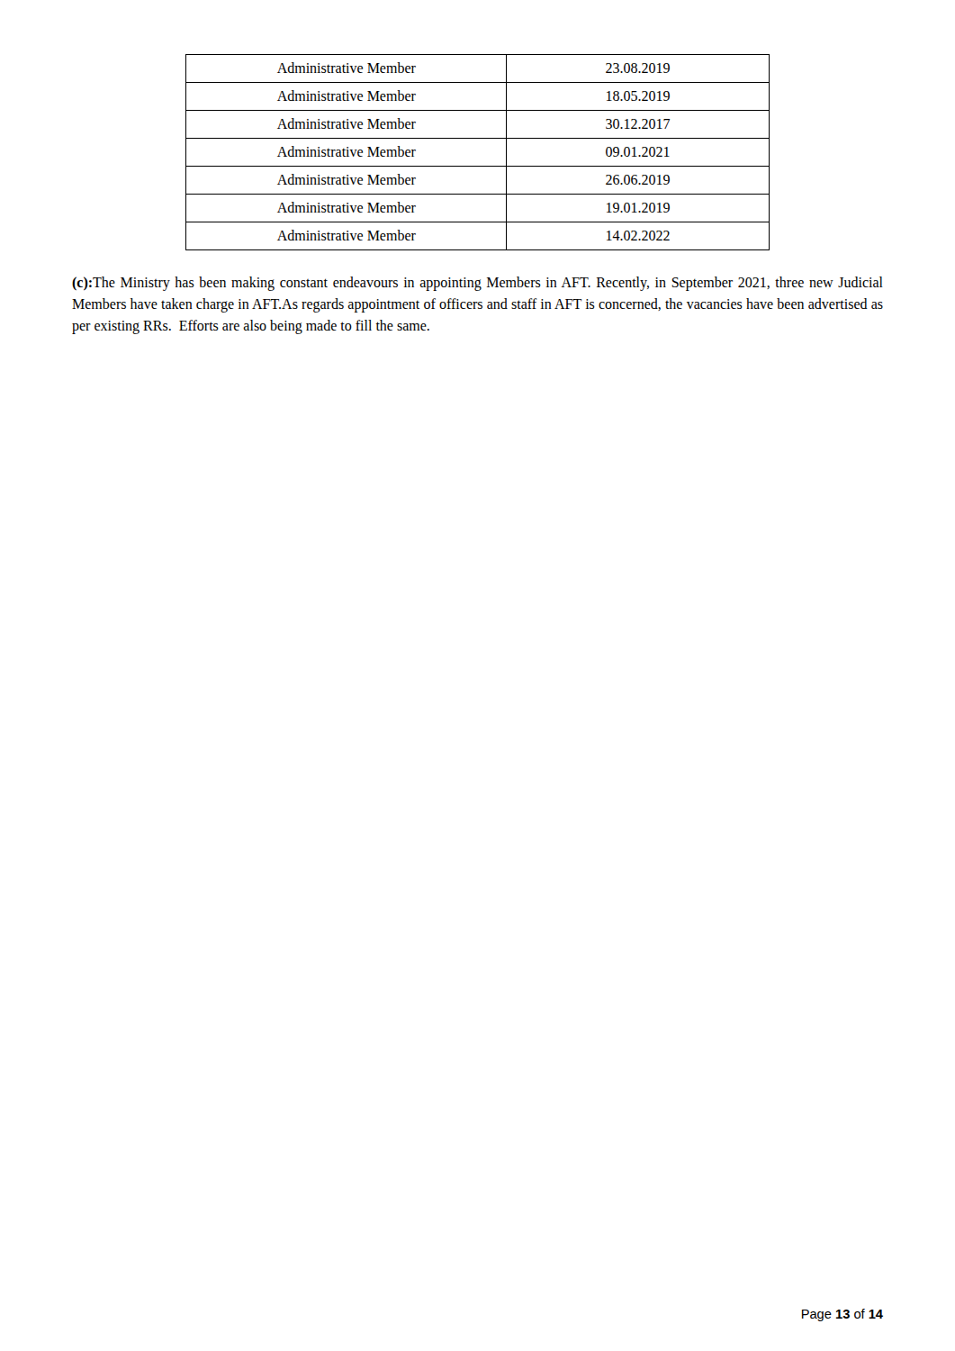| Administrative Member | 23.08.2019 |
| Administrative Member | 18.05.2019 |
| Administrative Member | 30.12.2017 |
| Administrative Member | 09.01.2021 |
| Administrative Member | 26.06.2019 |
| Administrative Member | 19.01.2019 |
| Administrative Member | 14.02.2022 |
(c): The Ministry has been making constant endeavours in appointing Members in AFT. Recently, in September 2021, three new Judicial Members have taken charge in AFT.As regards appointment of officers and staff in AFT is concerned, the vacancies have been advertised as per existing RRs. Efforts are also being made to fill the same.
Page 13 of 14